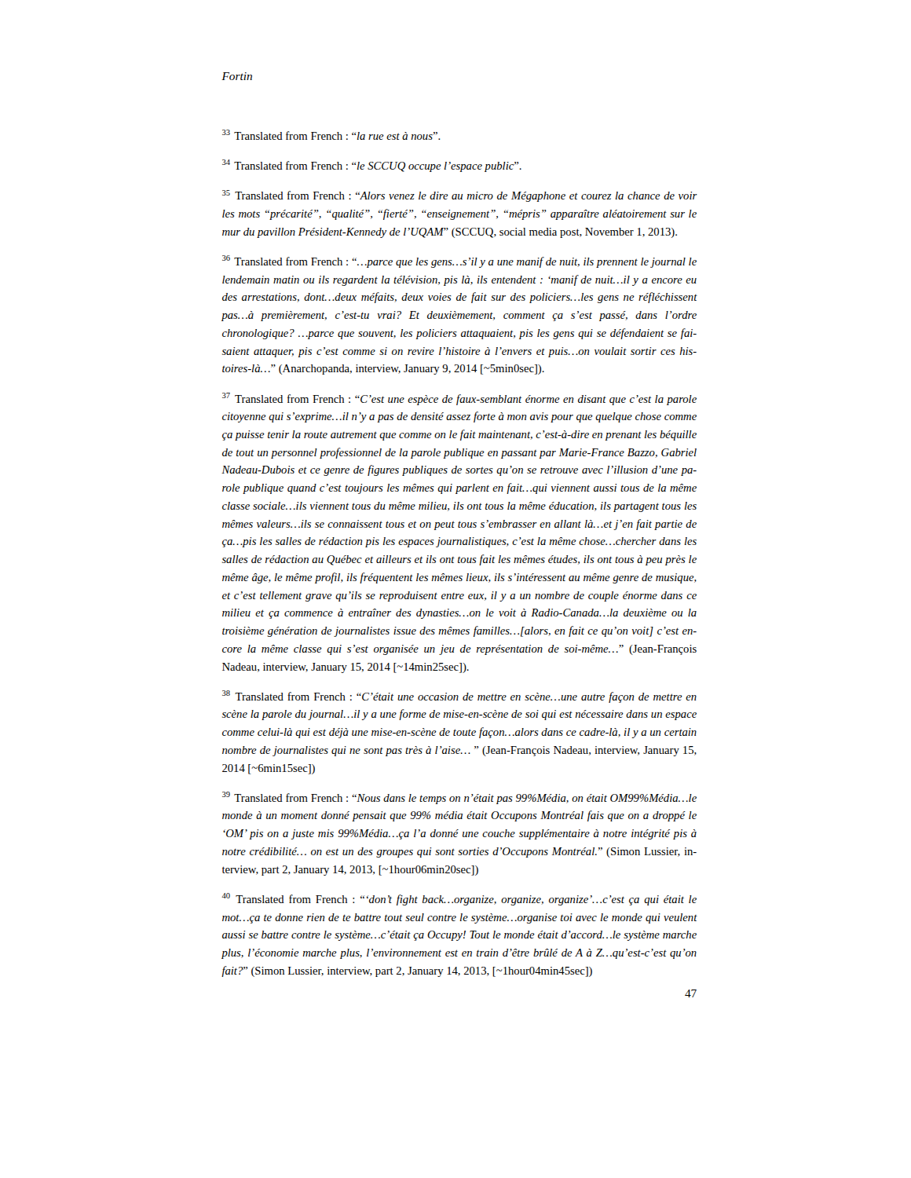Fortin
33 Translated from French : “la rue est à nous”.
34 Translated from French : “le SCCUQ occupe l’espace public”.
35 Translated from French : “Alors venez le dire au micro de Mégaphone et courez la chance de voir les mots “précarité”, “qualité”, “fierté”, “enseignement”, “mépris” apparaître aléatoirement sur le mur du pavillon Président-Kennedy de l’UQAM” (SCCUQ, social media post, November 1, 2013).
36 Translated from French : “…parce que les gens…s’il y a une manif de nuit, ils prennent le journal le lendemain matin ou ils regardent la télévision, pis là, ils entendent : ‘manif de nuit…il y a encore eu des arrestations, dont…deux méfaits, deux voies de fait sur des policiers…les gens ne réfléchissent pas…à premièrement, c’est-tu vrai? Et deuxièmement, comment ça s’est passé, dans l’ordre chronologique? …parce que souvent, les policiers attaquaient, pis les gens qui se défendaient se faisaient attaquer, pis c’est comme si on revire l’histoire à l’envers et puis…on voulait sortir ces histoires-là…” (Anarchopanda, interview, January 9, 2014 [~5min0sec]).
37 Translated from French : “C’est une espèce de faux-semblant énorme en disant que c’est la parole citoyenne qui s’exprime…il n’y a pas de densité assez forte à mon avis pour que quelque chose comme ça puisse tenir la route autrement que comme on le fait maintenant, c’est-à-dire en prenant les béquille de tout un personnel professionnel de la parole publique en passant par Marie-France Bazzo, Gabriel Nadeau-Dubois et ce genre de figures publiques de sortes qu’on se retrouve avec l’illusion d’une parole publique quand c’est toujours les mêmes qui parlent en fait…qui viennent aussi tous de la même classe sociale…ils viennent tous du même milieu, ils ont tous la même éducation, ils partagent tous les mêmes valeurs…ils se connaissent tous et on peut tous s’embrasser en allant là…et j’en fait partie de ça…pis les salles de rédaction pis les espaces journalistiques, c’est la même chose…chercher dans les salles de rédaction au Québec et ailleurs et ils ont tous fait les mêmes études, ils ont tous à peu près le même âge, le même profil, ils fréquentent les mêmes lieux, ils s’intéressent au même genre de musique, et c’est tellement grave qu’ils se reproduisent entre eux, il y a un nombre de couple énorme dans ce milieu et ça commence à entraîner des dynasties…on le voit à Radio-Canada…la deuxième ou la troisième génération de journalistes issue des mêmes familles…[alors, en fait ce qu’on voit] c’est encore la même classe qui s’est organisée un jeu de représentation de soi-même…” (Jean-François Nadeau, interview, January 15, 2014 [~14min25sec]).
38 Translated from French : “C’était une occasion de mettre en scène…une autre façon de mettre en scène la parole du journal…il y a une forme de mise-en-scène de soi qui est nécessaire dans un espace comme celui-là qui est déjà une mise-en-scène de toute façon…alors dans ce cadre-là, il y a un certain nombre de journalistes qui ne sont pas très à l’aise… ” (Jean-François Nadeau, interview, January 15, 2014 [~6min15sec])
39 Translated from French : “Nous dans le temps on n’était pas 99%Média, on était OM99%Média…le monde à un moment donné pensait que 99% média était Occupons Montréal fais que on a droppé le ‘OM’ pis on a juste mis 99%Média…ça l’a donné une couche supplémentaire à notre intégrité pis à notre crédibilité… on est un des groupes qui sont sorties d’Occupons Montréal.” (Simon Lussier, interview, part 2, January 14, 2013, [~1hour06min20sec])
40 Translated from French : “‘don’t fight back…organize, organize, organize’…c’est ça qui était le mot…ça te donne rien de te battre tout seul contre le système…organise toi avec le monde qui veulent aussi se battre contre le système…c’était ça Occupy! Tout le monde était d’accord…le système marche plus, l’économie marche plus, l’environnement est en train d’être brûlé de A à Z…qu’est-c’est qu’on fait?” (Simon Lussier, interview, part 2, January 14, 2013, [~1hour04min45sec])
47